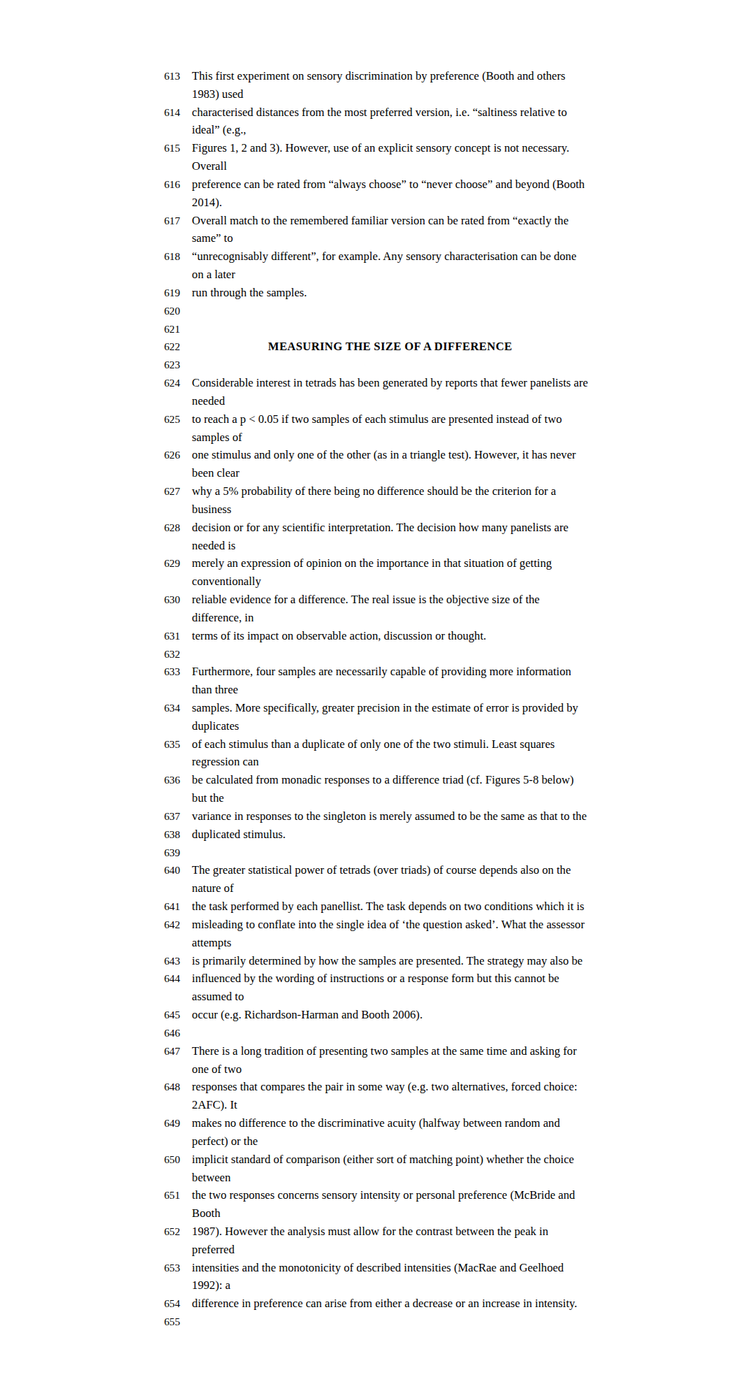613 This first experiment on sensory discrimination by preference (Booth and others 1983) used
614 characterised distances from the most preferred version, i.e. “saltiness relative to ideal” (e.g.,
615 Figures 1, 2 and 3). However, use of an explicit sensory concept is not necessary. Overall
616 preference can be rated from “always choose” to “never choose” and beyond (Booth 2014).
617 Overall match to the remembered familiar version can be rated from “exactly the same” to
618“unrecognisably different”, for example. Any sensory characterisation can be done on a later
619 run through the samples.
620
621
622 MEASURING THE SIZE OF A DIFFERENCE
623
624 Considerable interest in tetrads has been generated by reports that fewer panelists are needed
625 to reach a p < 0.05 if two samples of each stimulus are presented instead of two samples of
626 one stimulus and only one of the other (as in a triangle test). However, it has never been clear
627 why a 5% probability of there being no difference should be the criterion for a business
628 decision or for any scientific interpretation. The decision how many panelists are needed is
629 merely an expression of opinion on the importance in that situation of getting conventionally
630 reliable evidence for a difference. The real issue is the objective size of the difference, in
631 terms of its impact on observable action, discussion or thought.
632
633 Furthermore, four samples are necessarily capable of providing more information than three
634 samples. More specifically, greater precision in the estimate of error is provided by duplicates
635 of each stimulus than a duplicate of only one of the two stimuli. Least squares regression can
636 be calculated from monadic responses to a difference triad (cf. Figures 5-8 below) but the
637 variance in responses to the singleton is merely assumed to be the same as that to the
638 duplicated stimulus.
639
640 The greater statistical power of tetrads (over triads) of course depends also on the nature of
641 the task performed by each panellist. The task depends on two conditions which it is
642 misleading to conflate into the single idea of ‘the question asked’. What the assessor attempts
643 is primarily determined by how the samples are presented. The strategy may also be
644 influenced by the wording of instructions or a response form but this cannot be assumed to
645 occur (e.g. Richardson-Harman and Booth 2006).
646
647 There is a long tradition of presenting two samples at the same time and asking for one of two
648 responses that compares the pair in some way (e.g. two alternatives, forced choice: 2AFC). It
649 makes no difference to the discriminative acuity (halfway between random and perfect) or the
650 implicit standard of comparison (either sort of matching point) whether the choice between
651 the two responses concerns sensory intensity or personal preference (McBride and Booth
6521987). However the analysis must allow for the contrast between the peak in preferred
653 intensities and the monotonicity of described intensities (MacRae and Geelhoed 1992): a
654 difference in preference can arise from either a decrease or an increase in intensity.
655